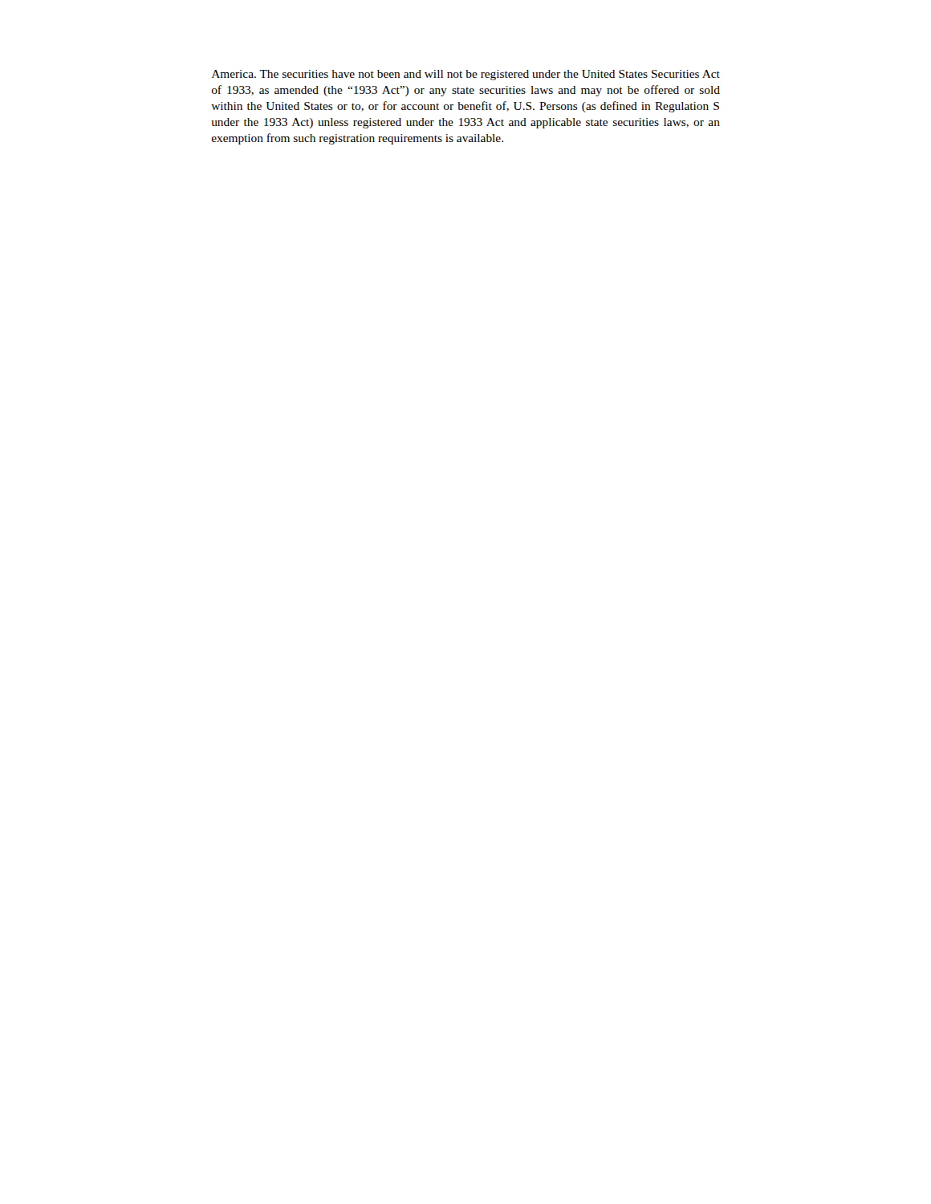America. The securities have not been and will not be registered under the United States Securities Act of 1933, as amended (the “1933 Act”) or any state securities laws and may not be offered or sold within the United States or to, or for account or benefit of, U.S. Persons (as defined in Regulation S under the 1933 Act) unless registered under the 1933 Act and applicable state securities laws, or an exemption from such registration requirements is available.